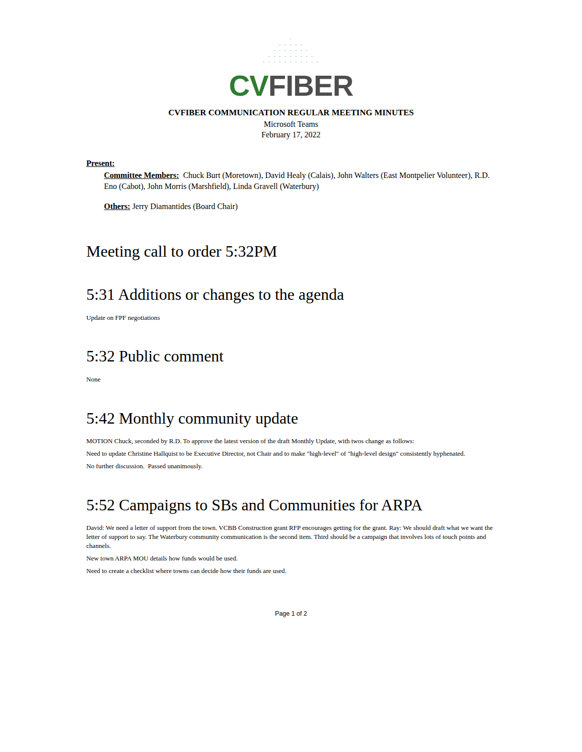· · · · · · · · · · · · · · · · · · · · · · · · · · · · · · · · · CV FIBER
CVFIBER Communication Regular Meeting Minutes
Microsoft Teams
February 17, 2022
Present:
Committee Members: Chuck Burt (Moretown), David Healy (Calais), John Walters (East Montpelier Volunteer), R.D. Eno (Cabot), John Morris (Marshfield), Linda Gravell (Waterbury)
Others: Jerry Diamantides (Board Chair)
Meeting call to order 5:32PM
5:31 Additions or changes to the agenda
Update on FPF negotiations
5:32 Public comment
None
5:42 Monthly community update
MOTION Chuck, seconded by R.D. To approve the latest version of the draft Monthly Update, with twos change as follows:
Need to update Christine Hallquist to be Executive Director, not Chair and to make "high-level" of "high-level design" consistently hyphenated.
No further discussion. Passed unanimously.
5:52 Campaigns to SBs and Communities for ARPA
David: We need a letter of support from the town. VCBB Construction grant RFP encourages getting for the grant. Ray: We should draft what we want the letter of support to say. The Waterbury community communication is the second item. Third should be a campaign that involves lots of touch points and channels.
New town ARPA MOU details how funds would be used.
Need to create a checklist where towns can decide how their funds are used.
Page 1 of 2